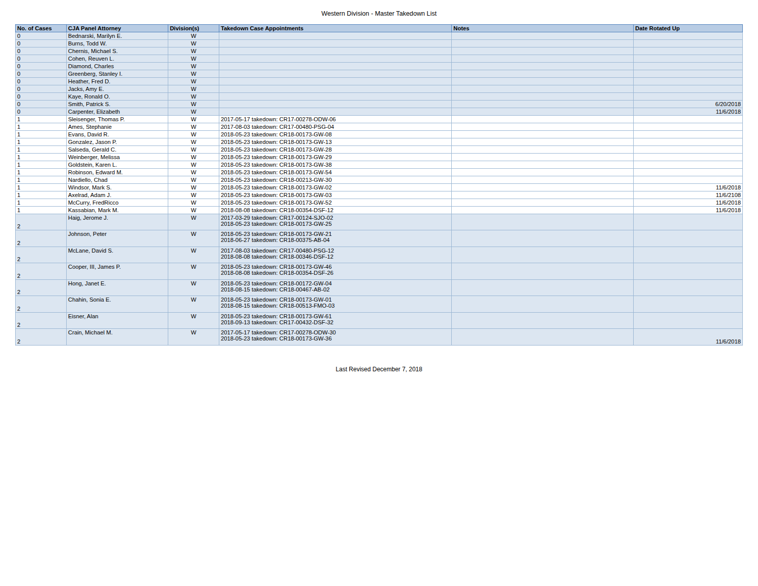Western Division - Master Takedown List
| No. of Cases | CJA Panel Attorney | Division(s) | Takedown Case Appointments | Notes | Date Rotated Up |
| --- | --- | --- | --- | --- | --- |
| 0 | Bednarski, Marilyn E. | W | | | |
| 0 | Burns, Todd W. | W | | | |
| 0 | Chernis, Michael S. | W | | | |
| 0 | Cohen, Reuven L. | W | | | |
| 0 | Diamond, Charles | W | | | |
| 0 | Greenberg, Stanley I. | W | | | |
| 0 | Heather, Fred D. | W | | | |
| 0 | Jacks, Amy E. | W | | | |
| 0 | Kaye, Ronald O. | W | | | |
| 0 | Smith, Patrick S. | W | | | 6/20/2018 |
| 0 | Carpenter, Elizabeth | W | | | 11/6/2018 |
| 1 | Sleisenger, Thomas P. | W | 2017-05-17 takedown: CR17-00278-ODW-06 | | |
| 1 | Ames, Stephanie | W | 2017-08-03 takedown: CR17-00480-PSG-04 | | |
| 1 | Evans, David R. | W | 2018-05-23 takedown: CR18-00173-GW-08 | | |
| 1 | Gonzalez, Jason P. | W | 2018-05-23 takedown: CR18-00173-GW-13 | | |
| 1 | Salseda, Gerald C. | W | 2018-05-23 takedown: CR18-00173-GW-28 | | |
| 1 | Weinberger, Melissa | W | 2018-05-23 takedown: CR18-00173-GW-29 | | |
| 1 | Goldstein, Karen L. | W | 2018-05-23 takedown: CR18-00173-GW-38 | | |
| 1 | Robinson, Edward M. | W | 2018-05-23 takedown: CR18-00173-GW-54 | | |
| 1 | Nardiello, Chad | W | 2018-05-23 takedown: CR18-00213-GW-30 | | |
| 1 | Windsor, Mark S. | W | 2018-05-23 takedown: CR18-00173-GW-02 | | 11/6/2018 |
| 1 | Axelrad, Adam J. | W | 2018-05-23 takedown: CR18-00173-GW-03 | | 11/6/2108 |
| 1 | McCurry, FredRicco | W | 2018-05-23 takedown: CR18-00173-GW-52 | | 11/6/2018 |
| 1 | Kassabian, Mark M. | W | 2018-08-08 takedown: CR18-00354-DSF-12 | | 11/6/2018 |
| 2 | Haig, Jerome J. | W | 2017-03-29 takedown: CR17-00124-SJO-02 2018-05-23 takedown: CR18-00173-GW-25 | | |
| 2 | Johnson, Peter | W | 2018-05-23 takedown: CR18-00173-GW-21 2018-06-27 takedown: CR18-00375-AB-04 | | |
| 2 | McLane, David S. | W | 2017-08-03 takedown: CR17-00480-PSG-12 2018-08-08 takedown: CR18-00346-DSF-12 | | |
| 2 | Cooper, III, James P. | W | 2018-05-23 takedown: CR18-00173-GW-46 2018-08-08 takedown: CR18-00354-DSF-26 | | |
| 2 | Hong, Janet E. | W | 2018-05-23 takedown: CR18-00172-GW-04 2018-08-15 takedown: CR18-00467-AB-02 | | |
| 2 | Chahin, Sonia E. | W | 2018-05-23 takedown: CR18-00173-GW-01 2018-08-15 takedown: CR18-00513-FMO-03 | | |
| 2 | Eisner, Alan | W | 2018-05-23 takedown: CR18-00173-GW-61 2018-09-13 takedown: CR17-00432-DSF-32 | | |
| 2 | Crain, Michael M. | W | 2017-05-17 takedown: CR17-00278-ODW-30 2018-05-23 takedown: CR18-00173-GW-36 | | 11/6/2018 |
Last Revised December 7, 2018